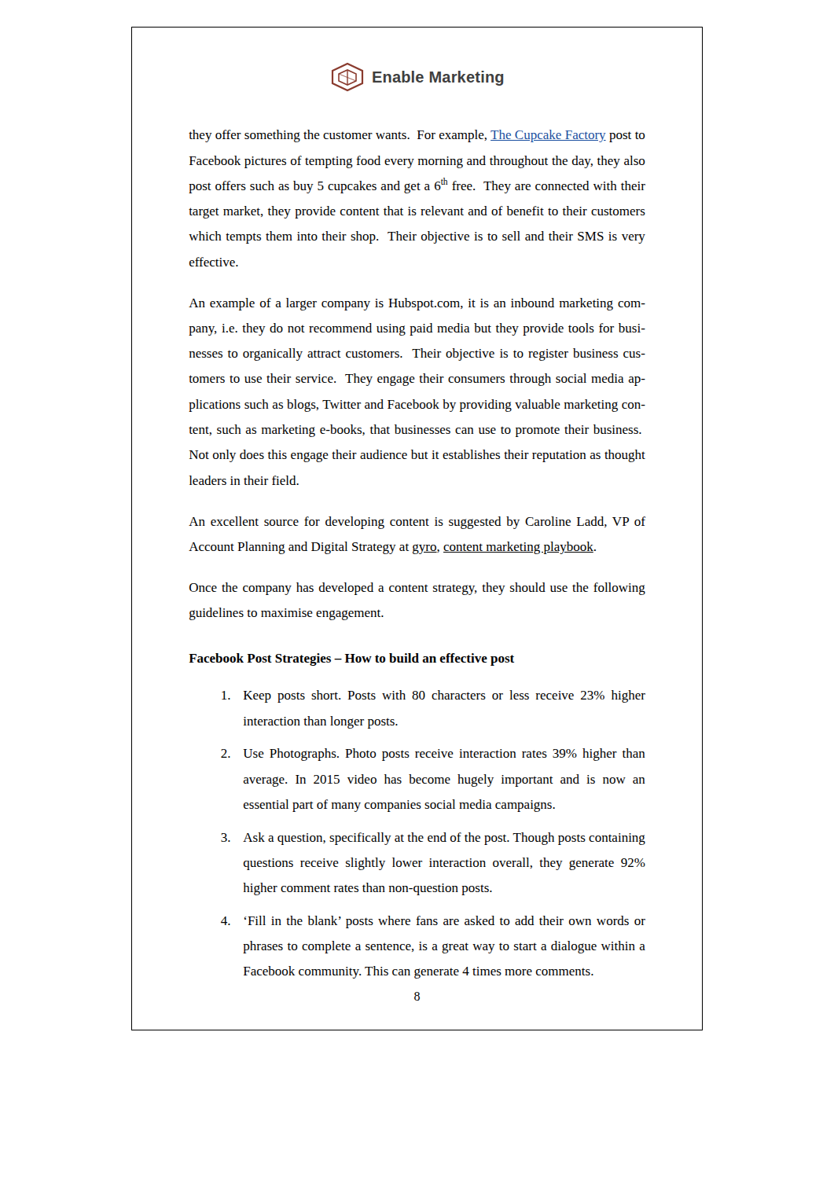Enable Marketing
they offer something the customer wants. For example, The Cupcake Factory post to Facebook pictures of tempting food every morning and throughout the day, they also post offers such as buy 5 cupcakes and get a 6th free. They are connected with their target market, they provide content that is relevant and of benefit to their customers which tempts them into their shop. Their objective is to sell and their SMS is very effective.
An example of a larger company is Hubspot.com, it is an inbound marketing company, i.e. they do not recommend using paid media but they provide tools for businesses to organically attract customers. Their objective is to register business customers to use their service. They engage their consumers through social media applications such as blogs, Twitter and Facebook by providing valuable marketing content, such as marketing e-books, that businesses can use to promote their business. Not only does this engage their audience but it establishes their reputation as thought leaders in their field.
An excellent source for developing content is suggested by Caroline Ladd, VP of Account Planning and Digital Strategy at gyro, content marketing playbook.
Once the company has developed a content strategy, they should use the following guidelines to maximise engagement.
Facebook Post Strategies – How to build an effective post
Keep posts short. Posts with 80 characters or less receive 23% higher interaction than longer posts.
Use Photographs. Photo posts receive interaction rates 39% higher than average. In 2015 video has become hugely important and is now an essential part of many companies social media campaigns.
Ask a question, specifically at the end of the post. Though posts containing questions receive slightly lower interaction overall, they generate 92% higher comment rates than non-question posts.
‘Fill in the blank’ posts where fans are asked to add their own words or phrases to complete a sentence, is a great way to start a dialogue within a Facebook community. This can generate 4 times more comments.
8